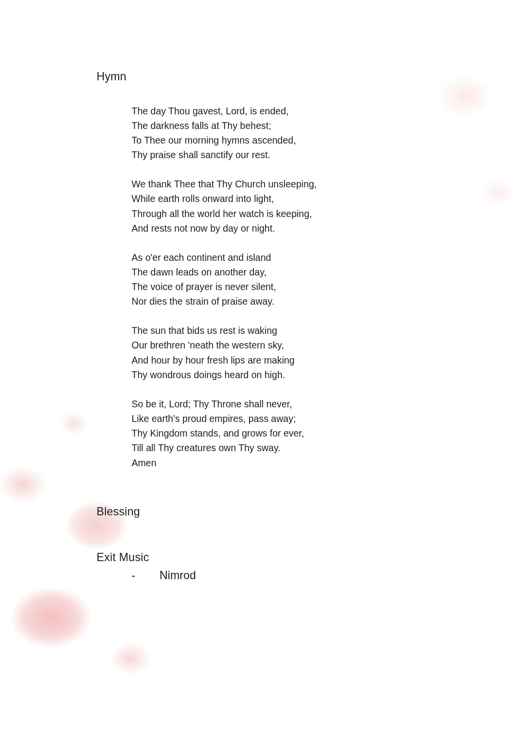Hymn
The day Thou gavest, Lord, is ended,
The darkness falls at Thy behest;
To Thee our morning hymns ascended,
Thy praise shall sanctify our rest.
We thank Thee that Thy Church unsleeping,
While earth rolls onward into light,
Through all the world her watch is keeping,
And rests not now by day or night.
As o'er each continent and island
The dawn leads on another day,
The voice of prayer is never silent,
Nor dies the strain of praise away.
The sun that bids us rest is waking
Our brethren 'neath the western sky,
And hour by hour fresh lips are making
Thy wondrous doings heard on high.
So be it, Lord; Thy Throne shall never,
Like earth's proud empires, pass away;
Thy Kingdom stands, and grows for ever,
Till all Thy creatures own Thy sway.
Amen
Blessing
Exit Music
-Nimrod